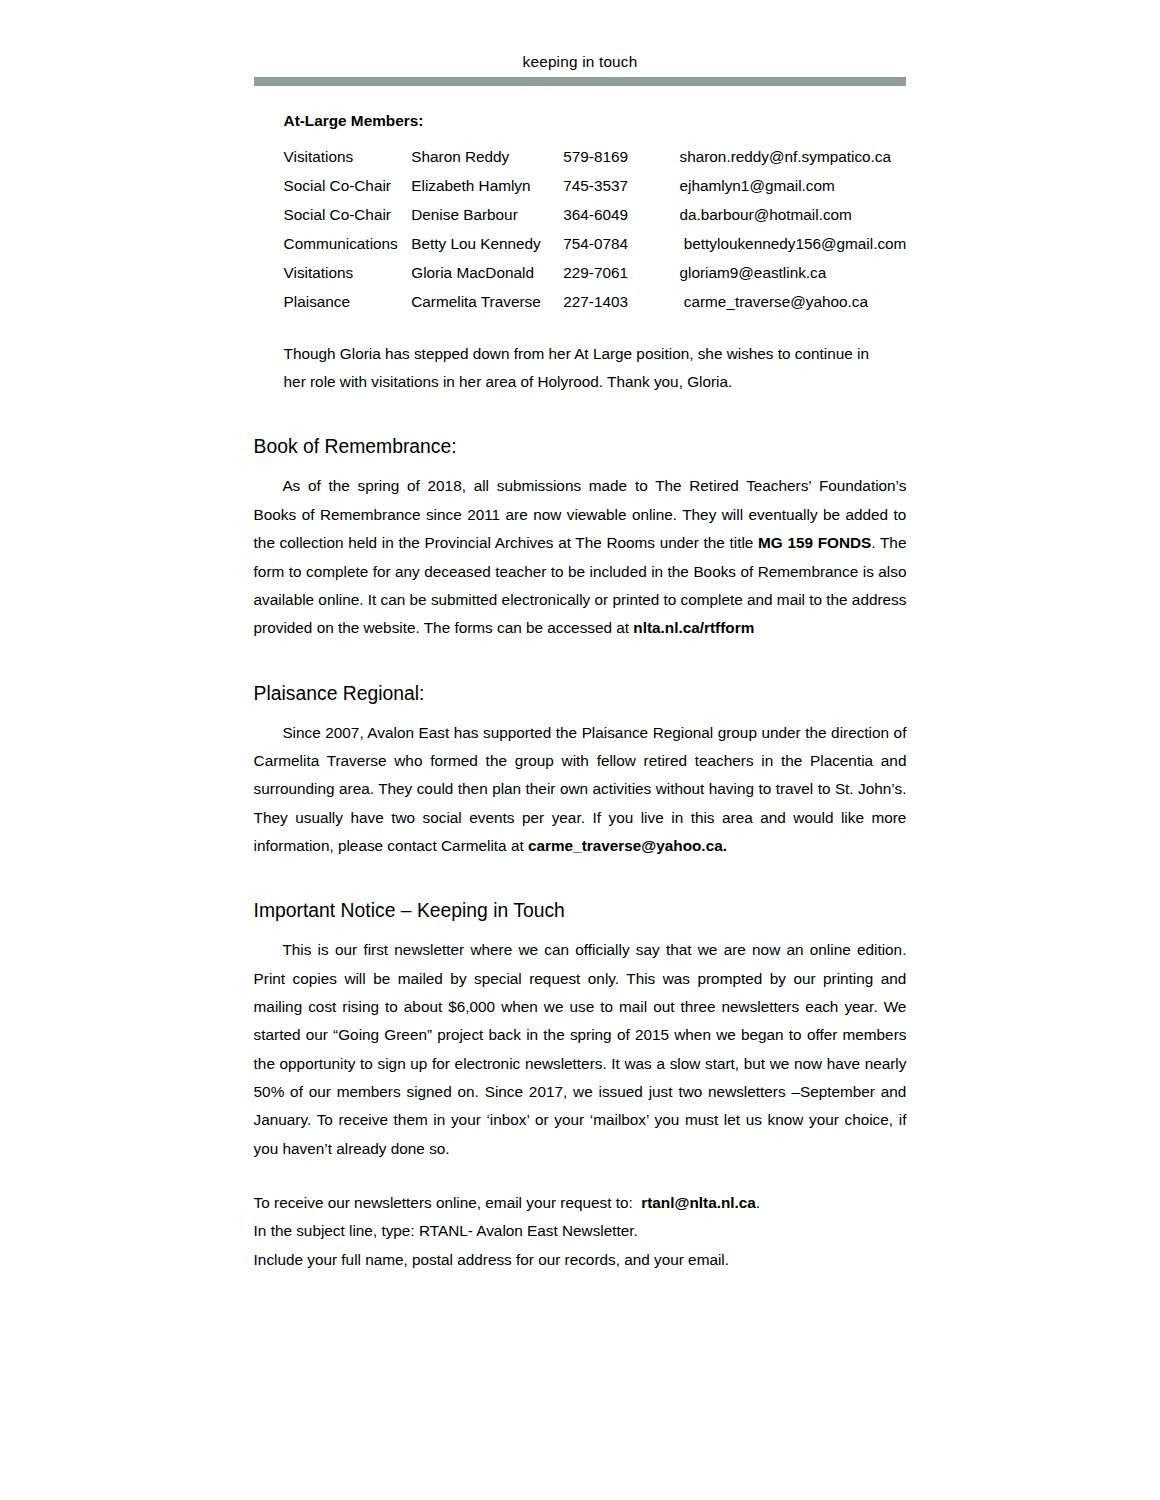keeping in touch
At-Large Members:
| Visitations | Sharon Reddy | 579-8169 | sharon.reddy@nf.sympatico.ca |
| Social Co-Chair | Elizabeth Hamlyn | 745-3537 | ejhamlyn1@gmail.com |
| Social Co-Chair | Denise Barbour | 364-6049 | da.barbour@hotmail.com |
| Communications | Betty Lou Kennedy | 754-0784 | bettyloukennedy156@gmail.com |
| Visitations | Gloria MacDonald | 229-7061 | gloriam9@eastlink.ca |
| Plaisance | Carmelita Traverse | 227-1403 | carme_traverse@yahoo.ca |
Though Gloria has stepped down from her At Large position, she wishes to continue in her role with visitations in her area of Holyrood. Thank you, Gloria.
Book of Remembrance:
As of the spring of 2018, all submissions made to The Retired Teachers’ Foundation’s Books of Remembrance since 2011 are now viewable online. They will eventually be added to the collection held in the Provincial Archives at The Rooms under the title MG 159 FONDS. The form to complete for any deceased teacher to be included in the Books of Remembrance is also available online. It can be submitted electronically or printed to complete and mail to the address provided on the website. The forms can be accessed at nlta.nl.ca/rtfform
Plaisance Regional:
Since 2007, Avalon East has supported the Plaisance Regional group under the direction of Carmelita Traverse who formed the group with fellow retired teachers in the Placentia and surrounding area. They could then plan their own activities without having to travel to St. John’s. They usually have two social events per year. If you live in this area and would like more information, please contact Carmelita at carme_traverse@yahoo.ca.
Important Notice – Keeping in Touch
This is our first newsletter where we can officially say that we are now an online edition. Print copies will be mailed by special request only. This was prompted by our printing and mailing cost rising to about $6,000 when we use to mail out three newsletters each year. We started our “Going Green” project back in the spring of 2015 when we began to offer members the opportunity to sign up for electronic newsletters. It was a slow start, but we now have nearly 50% of our members signed on. Since 2017, we issued just two newsletters –September and January. To receive them in your ‘inbox’ or your ‘mailbox’ you must let us know your choice, if you haven’t already done so.
To receive our newsletters online, email your request to: rtanl@nlta.nl.ca.
In the subject line, type: RTANL- Avalon East Newsletter.
Include your full name, postal address for our records, and your email.